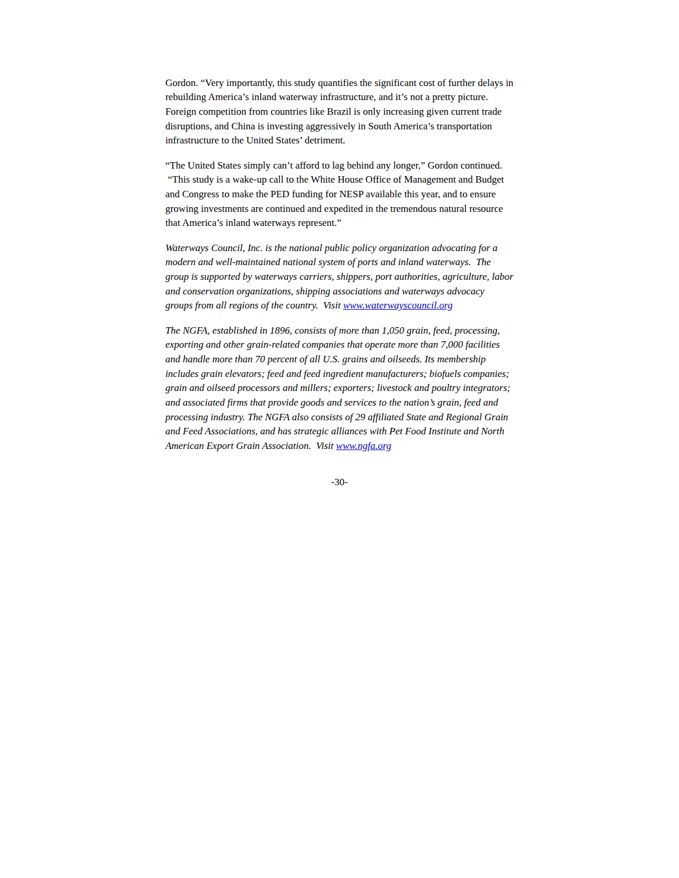Gordon. “Very importantly, this study quantifies the significant cost of further delays in rebuilding America’s inland waterway infrastructure, and it’s not a pretty picture. Foreign competition from countries like Brazil is only increasing given current trade disruptions, and China is investing aggressively in South America’s transportation infrastructure to the United States’ detriment.
“The United States simply can’t afford to lag behind any longer,” Gordon continued. “This study is a wake-up call to the White House Office of Management and Budget and Congress to make the PED funding for NESP available this year, and to ensure growing investments are continued and expedited in the tremendous natural resource that America’s inland waterways represent.”
Waterways Council, Inc. is the national public policy organization advocating for a modern and well-maintained national system of ports and inland waterways. The group is supported by waterways carriers, shippers, port authorities, agriculture, labor and conservation organizations, shipping associations and waterways advocacy groups from all regions of the country. Visit www.waterwayscouncil.org
The NGFA, established in 1896, consists of more than 1,050 grain, feed, processing, exporting and other grain-related companies that operate more than 7,000 facilities and handle more than 70 percent of all U.S. grains and oilseeds. Its membership includes grain elevators; feed and feed ingredient manufacturers; biofuels companies; grain and oilseed processors and millers; exporters; livestock and poultry integrators; and associated firms that provide goods and services to the nation’s grain, feed and processing industry. The NGFA also consists of 29 affiliated State and Regional Grain and Feed Associations, and has strategic alliances with Pet Food Institute and North American Export Grain Association. Visit www.ngfa.org
-30-